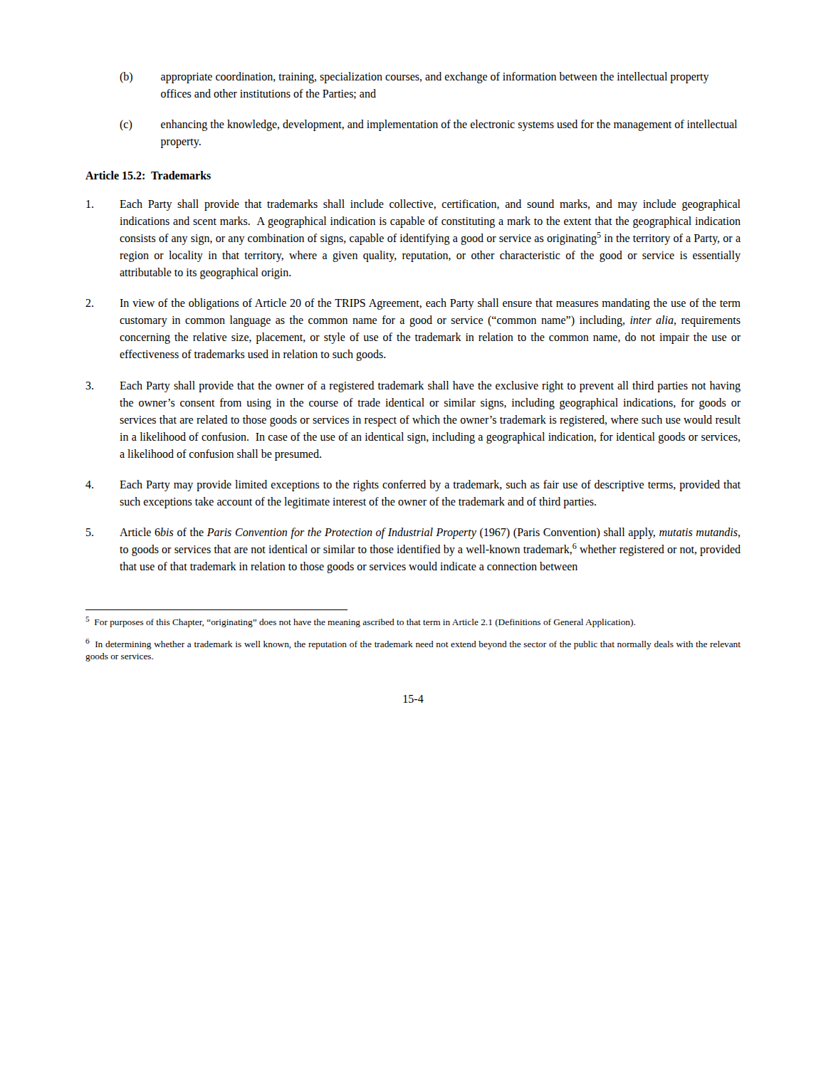(b)
appropriate coordination, training, specialization courses, and exchange of information between the intellectual property offices and other institutions of the Parties; and
(c)
enhancing the knowledge, development, and implementation of the electronic systems used for the management of intellectual property.
Article 15.2: Trademarks
1.
Each Party shall provide that trademarks shall include collective, certification, and sound marks, and may include geographical indications and scent marks. A geographical indication is capable of constituting a mark to the extent that the geographical indication consists of any sign, or any combination of signs, capable of identifying a good or service as originating5 in the territory of a Party, or a region or locality in that territory, where a given quality, reputation, or other characteristic of the good or service is essentially attributable to its geographical origin.
2.
In view of the obligations of Article 20 of the TRIPS Agreement, each Party shall ensure that measures mandating the use of the term customary in common language as the common name for a good or service (“common name”) including, inter alia, requirements concerning the relative size, placement, or style of use of the trademark in relation to the common name, do not impair the use or effectiveness of trademarks used in relation to such goods.
3.
Each Party shall provide that the owner of a registered trademark shall have the exclusive right to prevent all third parties not having the owner’s consent from using in the course of trade identical or similar signs, including geographical indications, for goods or services that are related to those goods or services in respect of which the owner’s trademark is registered, where such use would result in a likelihood of confusion. In case of the use of an identical sign, including a geographical indication, for identical goods or services, a likelihood of confusion shall be presumed.
4.
Each Party may provide limited exceptions to the rights conferred by a trademark, such as fair use of descriptive terms, provided that such exceptions take account of the legitimate interest of the owner of the trademark and of third parties.
5.
Article 6bis of the Paris Convention for the Protection of Industrial Property (1967) (Paris Convention) shall apply, mutatis mutandis, to goods or services that are not identical or similar to those identified by a well-known trademark,6 whether registered or not, provided that use of that trademark in relation to those goods or services would indicate a connection between
5 For purposes of this Chapter, “originating” does not have the meaning ascribed to that term in Article 2.1 (Definitions of General Application).
6 In determining whether a trademark is well known, the reputation of the trademark need not extend beyond the sector of the public that normally deals with the relevant goods or services.
15-4